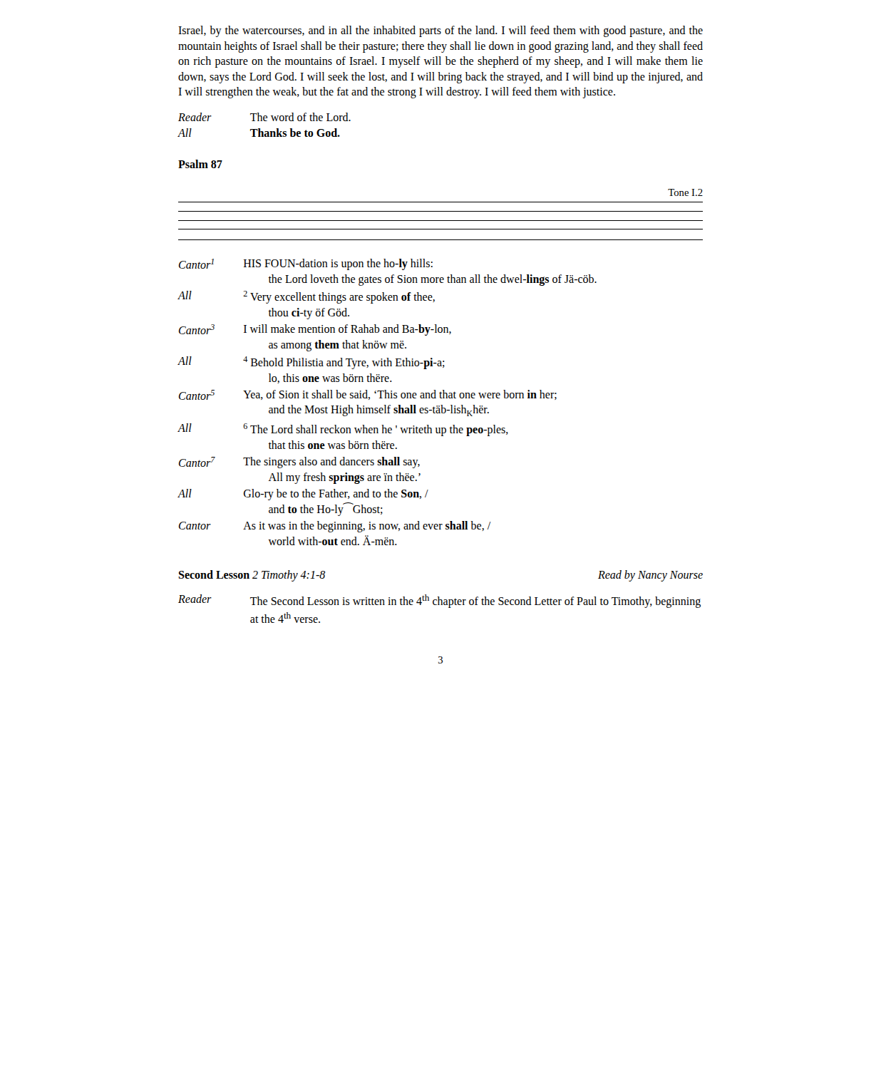Israel, by the watercourses, and in all the inhabited parts of the land. I will feed them with good pasture, and the mountain heights of Israel shall be their pasture; there they shall lie down in good grazing land, and they shall feed on rich pasture on the mountains of Israel. I myself will be the shepherd of my sheep, and I will make them lie down, says the Lord God. I will seek the lost, and I will bring back the strayed, and I will bind up the injured, and I will strengthen the weak, but the fat and the strong I will destroy. I will feed them with justice.
Reader The word of the Lord.
All Thanks be to God.
Psalm 87
Tone I.2
Cantor1
HIS FOUN-dation is upon the ho-ly hills: the Lord loveth the gates of Sion more than all the dwel-lings of Jä-cöb.
All
2 Very excellent things are spoken of thee, thou ci-ty öf Göd.
Cantor3
I will make mention of Rahab and Ba-by-lon, as among them that knöw më.
All
4 Behold Philistia and Tyre, with Ethio-pi-a; lo, this one was börn thëre.
Cantor5
Yea, of Sion it shall be said, ‘This one and that one were born in her; and the Most High himself shall es-täb-lishKhër.
All
6 The Lord shall reckon when he ' writeth up the peo-ples, that this one was börn thëre.
Cantor7
The singers also and dancers shall say, All my fresh springs are ïn thëe.’
All
Glo-ry be to the Father, and to the Son, / and to the Ho-ly⁀Ghost;
Cantor
As it was in the beginning, is now, and ever shall be, / world with-out end. Ä-mën.
Second Lesson 2 Timothy 4:1-8
Read by Nancy Nourse
Reader
The Second Lesson is written in the 4th chapter of the Second Letter of Paul to Timothy, beginning at the 4th verse.
3